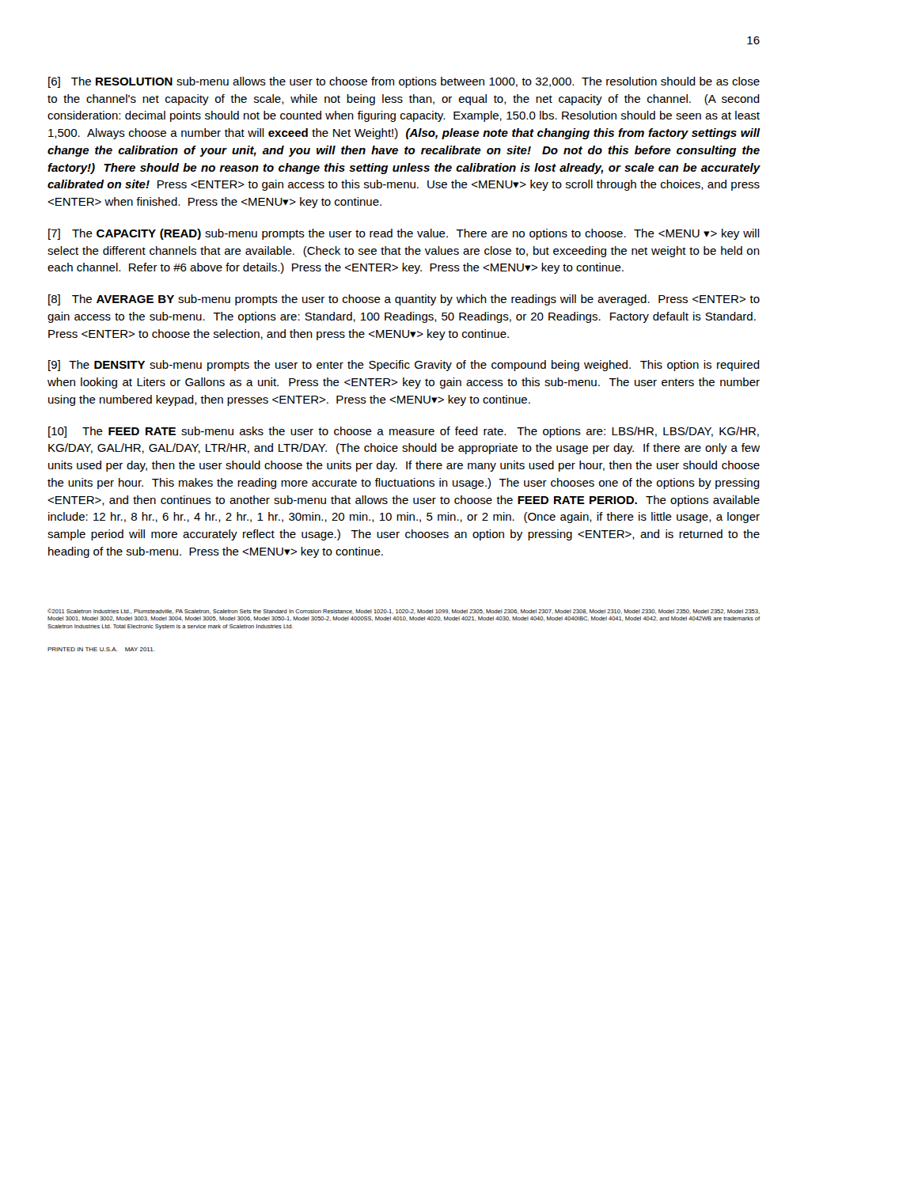16
[6] The RESOLUTION sub-menu allows the user to choose from options between 1000, to 32,000. The resolution should be as close to the channel's net capacity of the scale, while not being less than, or equal to, the net capacity of the channel. (A second consideration: decimal points should not be counted when figuring capacity. Example, 150.0 lbs. Resolution should be seen as at least 1,500. Always choose a number that will exceed the Net Weight!) (Also, please note that changing this from factory settings will change the calibration of your unit, and you will then have to recalibrate on site! Do not do this before consulting the factory!) There should be no reason to change this setting unless the calibration is lost already, or scale can be accurately calibrated on site! Press <ENTER> to gain access to this sub-menu. Use the <MENU▾> key to scroll through the choices, and press <ENTER> when finished. Press the <MENU▾> key to continue.
[7] The CAPACITY (READ) sub-menu prompts the user to read the value. There are no options to choose. The <MENU ▾> key will select the different channels that are available. (Check to see that the values are close to, but exceeding the net weight to be held on each channel. Refer to #6 above for details.) Press the <ENTER> key. Press the <MENU▾> key to continue.
[8] The AVERAGE BY sub-menu prompts the user to choose a quantity by which the readings will be averaged. Press <ENTER> to gain access to the sub-menu. The options are: Standard, 100 Readings, 50 Readings, or 20 Readings. Factory default is Standard. Press <ENTER> to choose the selection, and then press the <MENU▾> key to continue.
[9] The DENSITY sub-menu prompts the user to enter the Specific Gravity of the compound being weighed. This option is required when looking at Liters or Gallons as a unit. Press the <ENTER> key to gain access to this sub-menu. The user enters the number using the numbered keypad, then presses <ENTER>. Press the <MENU▾> key to continue.
[10] The FEED RATE sub-menu asks the user to choose a measure of feed rate. The options are: LBS/HR, LBS/DAY, KG/HR, KG/DAY, GAL/HR, GAL/DAY, LTR/HR, and LTR/DAY. (The choice should be appropriate to the usage per day. If there are only a few units used per day, then the user should choose the units per day. If there are many units used per hour, then the user should choose the units per hour. This makes the reading more accurate to fluctuations in usage.) The user chooses one of the options by pressing <ENTER>, and then continues to another sub-menu that allows the user to choose the FEED RATE PERIOD. The options available include: 12 hr., 8 hr., 6 hr., 4 hr., 2 hr., 1 hr., 30min., 20 min., 10 min., 5 min., or 2 min. (Once again, if there is little usage, a longer sample period will more accurately reflect the usage.) The user chooses an option by pressing <ENTER>, and is returned to the heading of the sub-menu. Press the <MENU▾> key to continue.
©2011 Scaletron Industries Ltd., Plumsteadville, PA Scaletron, Scaletron Sets the Standard In Corrosion Resistance, Model 1020-1, 1020-2, Model 1099, Model 2305, Model 2306, Model 2307, Model 2308, Model 2310, Model 2330, Model 2350, Model 2352, Model 2353, Model 3001, Model 3002, Model 3003, Model 3004, Model 3005, Model 3006, Model 3050-1, Model 3050-2, Model 4000SS, Model 4010, Model 4020, Model 4021, Model 4030, Model 4040, Model 4040IBC, Model 4041, Model 4042, and Model 4042WB are trademarks of Scaletron Industries Ltd. Total Electronic System is a service mark of Scaletron Industries Ltd.
PRINTED IN THE U.S.A. MAY 2011.